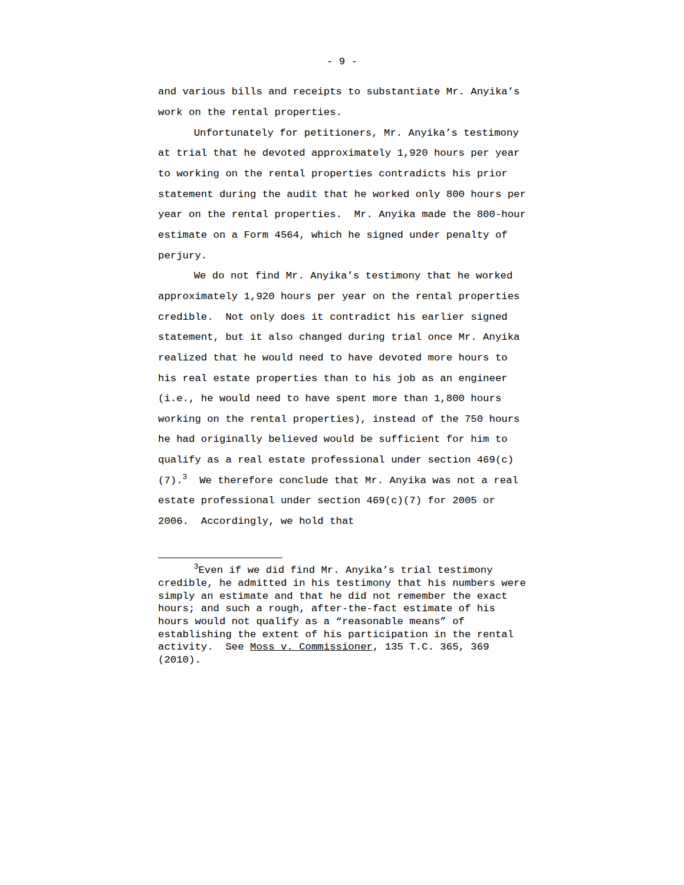- 9 -
and various bills and receipts to substantiate Mr. Anyika’s work on the rental properties.
Unfortunately for petitioners, Mr. Anyika’s testimony at trial that he devoted approximately 1,920 hours per year to working on the rental properties contradicts his prior statement during the audit that he worked only 800 hours per year on the rental properties. Mr. Anyika made the 800-hour estimate on a Form 4564, which he signed under penalty of perjury.
We do not find Mr. Anyika’s testimony that he worked approximately 1,920 hours per year on the rental properties credible. Not only does it contradict his earlier signed statement, but it also changed during trial once Mr. Anyika realized that he would need to have devoted more hours to his real estate properties than to his job as an engineer (i.e., he would need to have spent more than 1,800 hours working on the rental properties), instead of the 750 hours he had originally believed would be sufficient for him to qualify as a real estate professional under section 469(c)(7).3 We therefore conclude that Mr. Anyika was not a real estate professional under section 469(c)(7) for 2005 or 2006. Accordingly, we hold that
3 Even if we did find Mr. Anyika’s trial testimony credible, he admitted in his testimony that his numbers were simply an estimate and that he did not remember the exact hours; and such a rough, after-the-fact estimate of his hours would not qualify as a “reasonable means” of establishing the extent of his participation in the rental activity. See Moss v. Commissioner, 135 T.C. 365, 369 (2010).